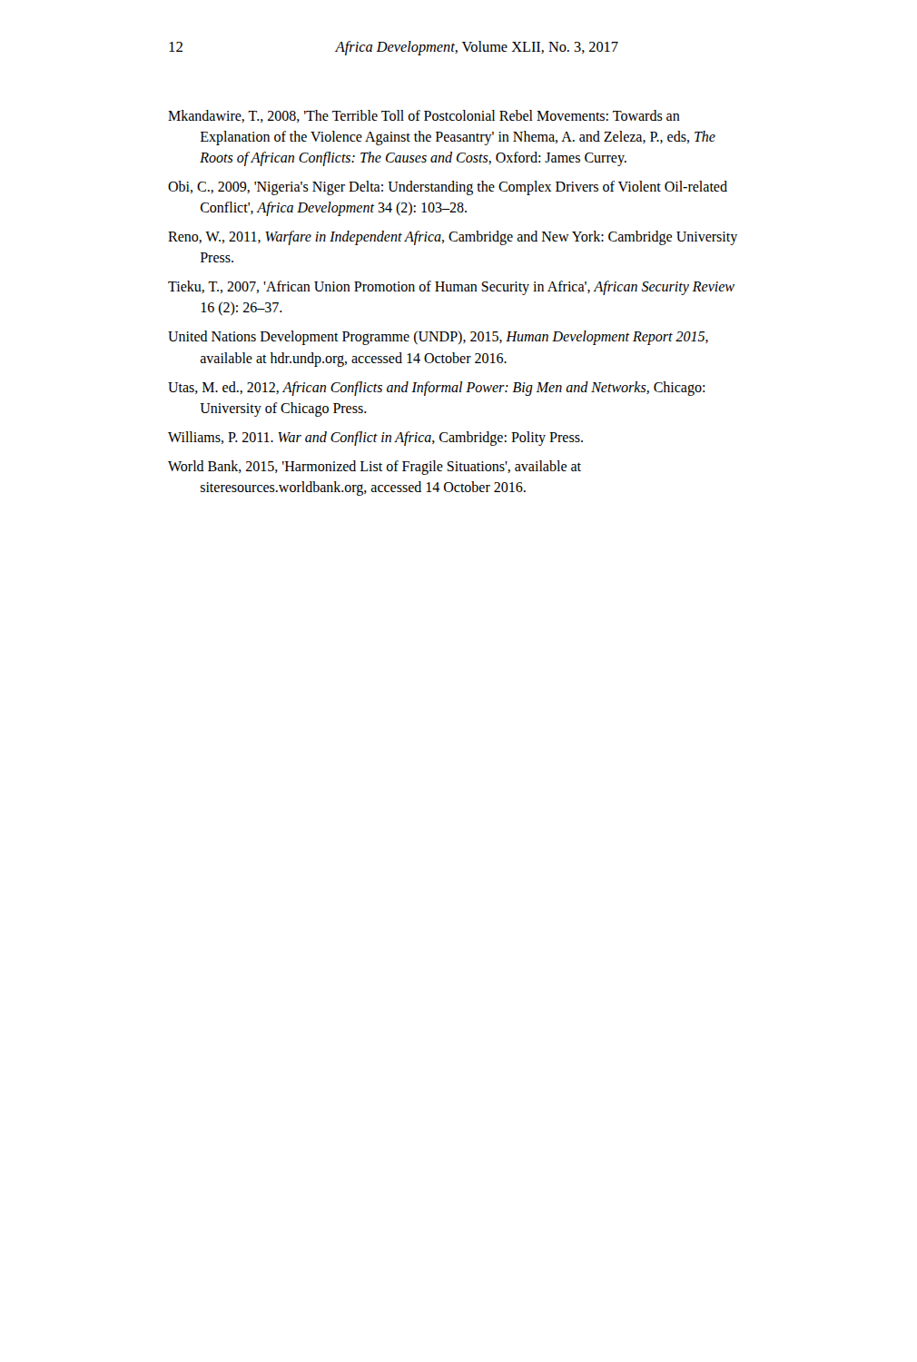12 Africa Development, Volume XLII, No. 3, 2017
Mkandawire, T., 2008, 'The Terrible Toll of Postcolonial Rebel Movements: Towards an Explanation of the Violence Against the Peasantry' in Nhema, A. and Zeleza, P., eds, The Roots of African Conflicts: The Causes and Costs, Oxford: James Currey.
Obi, C., 2009, 'Nigeria's Niger Delta: Understanding the Complex Drivers of Violent Oil-related Conflict', Africa Development 34 (2): 103–28.
Reno, W., 2011, Warfare in Independent Africa, Cambridge and New York: Cambridge University Press.
Tieku, T., 2007, 'African Union Promotion of Human Security in Africa', African Security Review 16 (2): 26–37.
United Nations Development Programme (UNDP), 2015, Human Development Report 2015, available at hdr.undp.org, accessed 14 October 2016.
Utas, M. ed., 2012, African Conflicts and Informal Power: Big Men and Networks, Chicago: University of Chicago Press.
Williams, P. 2011. War and Conflict in Africa, Cambridge: Polity Press.
World Bank, 2015, 'Harmonized List of Fragile Situations', available at siteresources.worldbank.org, accessed 14 October 2016.